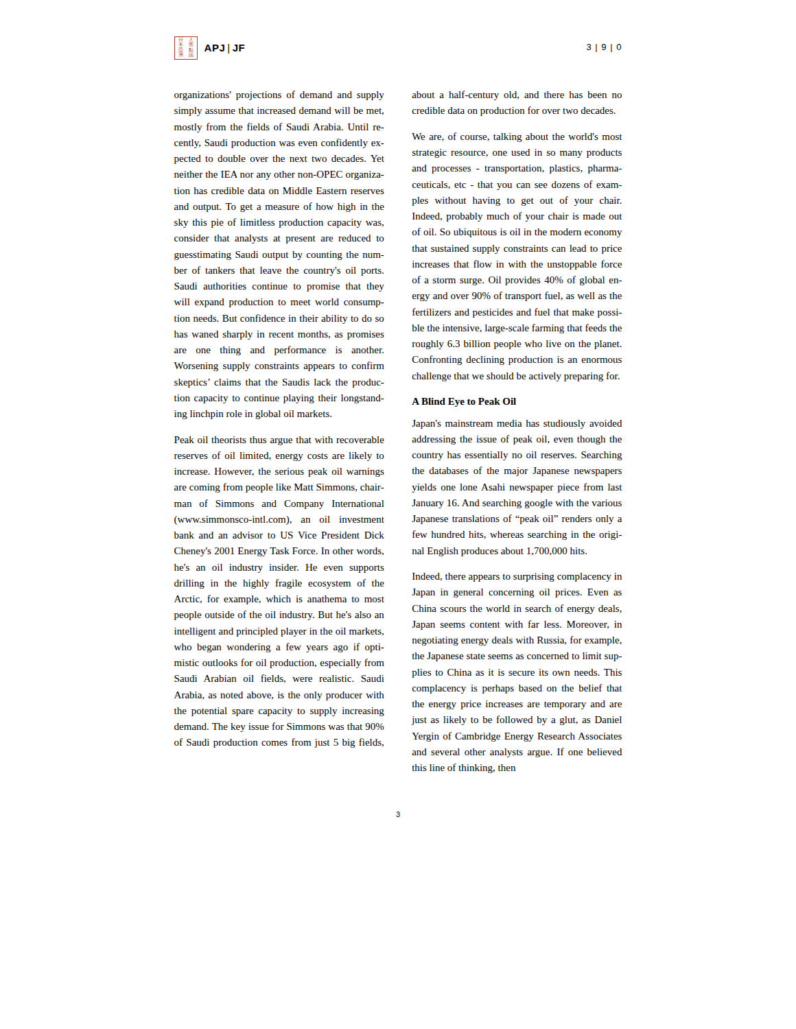日人 本焦 亞點 洲誌
APJ|JF
3 | 9 | 0
organizations' projections of demand and supply simply assume that increased demand will be met, mostly from the fields of Saudi Arabia. Until recently, Saudi production was even confidently expected to double over the next two decades. Yet neither the IEA nor any other non-OPEC organization has credible data on Middle Eastern reserves and output. To get a measure of how high in the sky this pie of limitless production capacity was, consider that analysts at present are reduced to guesstimating Saudi output by counting the number of tankers that leave the country's oil ports. Saudi authorities continue to promise that they will expand production to meet world consumption needs. But confidence in their ability to do so has waned sharply in recent months, as promises are one thing and performance is another. Worsening supply constraints appears to confirm skeptics’ claims that the Saudis lack the production capacity to continue playing their longstanding linchpin role in global oil markets.
Peak oil theorists thus argue that with recoverable reserves of oil limited, energy costs are likely to increase. However, the serious peak oil warnings are coming from people like Matt Simmons, chairman of Simmons and Company International (www.simmonsco-intl.com), an oil investment bank and an advisor to US Vice President Dick Cheney's 2001 Energy Task Force. In other words, he's an oil industry insider. He even supports drilling in the highly fragile ecosystem of the Arctic, for example, which is anathema to most people outside of the oil industry. But he's also an intelligent and principled player in the oil markets, who began wondering a few years ago if optimistic outlooks for oil production, especially from Saudi Arabian oil fields, were realistic. Saudi Arabia, as noted above, is the only producer with the potential spare capacity to supply increasing demand. The key issue for Simmons was that 90% of Saudi production comes from just 5 big fields, about a half-century old, and there has been no credible data on production for over two decades.
We are, of course, talking about the world's most strategic resource, one used in so many products and processes - transportation, plastics, pharmaceuticals, etc - that you can see dozens of examples without having to get out of your chair. Indeed, probably much of your chair is made out of oil. So ubiquitous is oil in the modern economy that sustained supply constraints can lead to price increases that flow in with the unstoppable force of a storm surge. Oil provides 40% of global energy and over 90% of transport fuel, as well as the fertilizers and pesticides and fuel that make possible the intensive, large-scale farming that feeds the roughly 6.3 billion people who live on the planet. Confronting declining production is an enormous challenge that we should be actively preparing for.
A Blind Eye to Peak Oil
Japan's mainstream media has studiously avoided addressing the issue of peak oil, even though the country has essentially no oil reserves. Searching the databases of the major Japanese newspapers yields one lone Asahi newspaper piece from last January 16. And searching google with the various Japanese translations of “peak oil” renders only a few hundred hits, whereas searching in the original English produces about 1,700,000 hits.
Indeed, there appears to surprising complacency in Japan in general concerning oil prices. Even as China scours the world in search of energy deals, Japan seems content with far less. Moreover, in negotiating energy deals with Russia, for example, the Japanese state seems as concerned to limit supplies to China as it is secure its own needs. This complacency is perhaps based on the belief that the energy price increases are temporary and are just as likely to be followed by a glut, as Daniel Yergin of Cambridge Energy Research Associates and several other analysts argue. If one believed this line of thinking, then
3